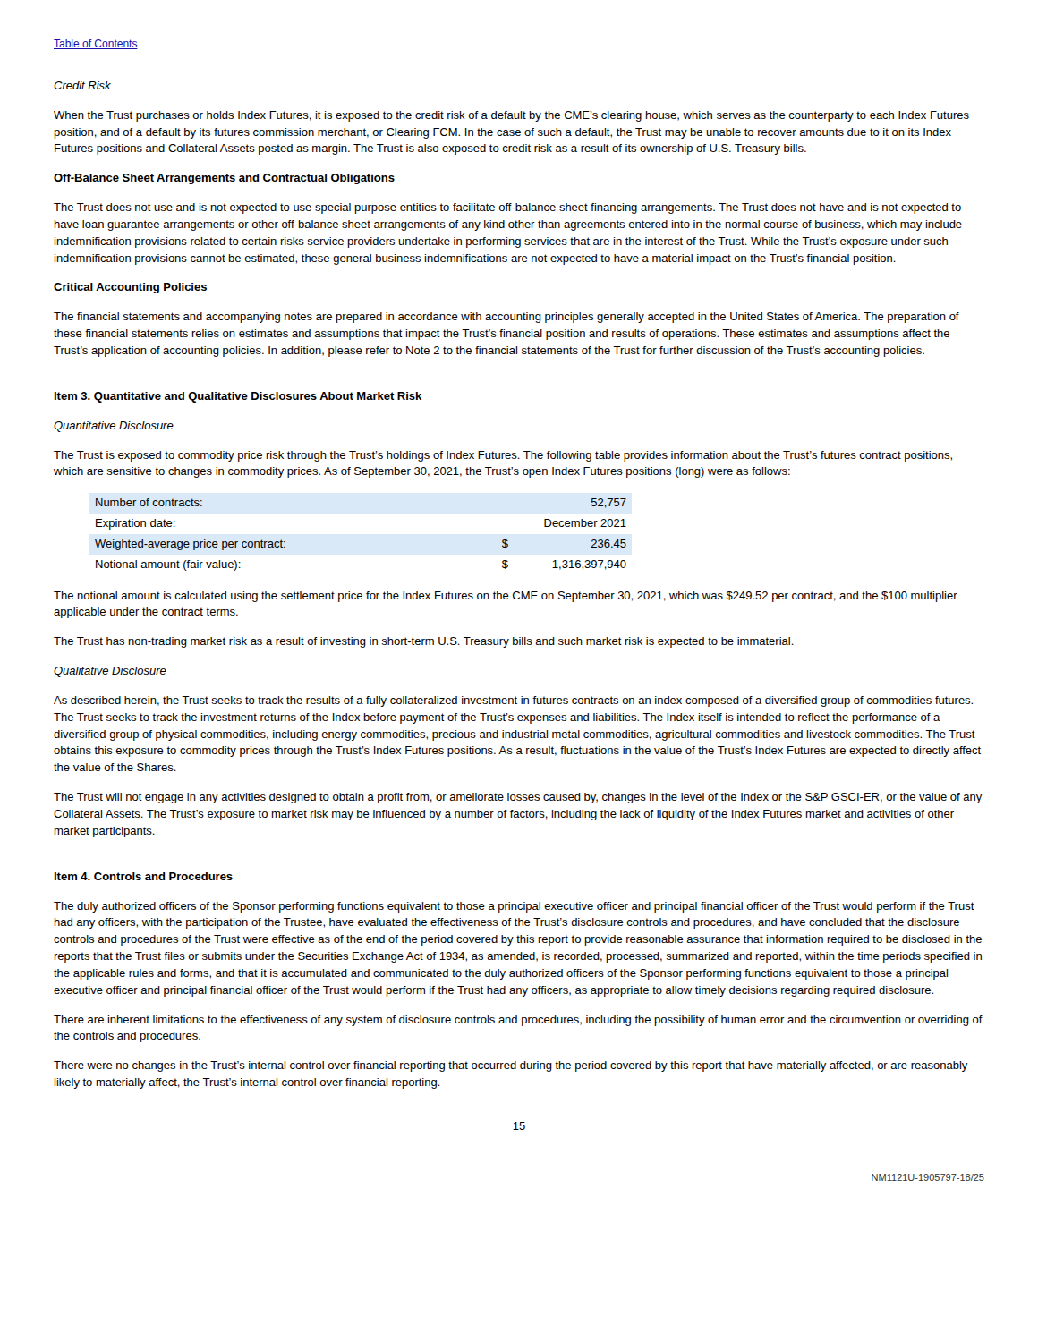Table of Contents
Credit Risk
When the Trust purchases or holds Index Futures, it is exposed to the credit risk of a default by the CME’s clearing house, which serves as the counterparty to each Index Futures position, and of a default by its futures commission merchant, or Clearing FCM. In the case of such a default, the Trust may be unable to recover amounts due to it on its Index Futures positions and Collateral Assets posted as margin. The Trust is also exposed to credit risk as a result of its ownership of U.S. Treasury bills.
Off-Balance Sheet Arrangements and Contractual Obligations
The Trust does not use and is not expected to use special purpose entities to facilitate off-balance sheet financing arrangements. The Trust does not have and is not expected to have loan guarantee arrangements or other off-balance sheet arrangements of any kind other than agreements entered into in the normal course of business, which may include indemnification provisions related to certain risks service providers undertake in performing services that are in the interest of the Trust. While the Trust’s exposure under such indemnification provisions cannot be estimated, these general business indemnifications are not expected to have a material impact on the Trust’s financial position.
Critical Accounting Policies
The financial statements and accompanying notes are prepared in accordance with accounting principles generally accepted in the United States of America. The preparation of these financial statements relies on estimates and assumptions that impact the Trust’s financial position and results of operations. These estimates and assumptions affect the Trust’s application of accounting policies. In addition, please refer to Note 2 to the financial statements of the Trust for further discussion of the Trust’s accounting policies.
Item 3. Quantitative and Qualitative Disclosures About Market Risk
Quantitative Disclosure
The Trust is exposed to commodity price risk through the Trust’s holdings of Index Futures. The following table provides information about the Trust’s futures contract positions, which are sensitive to changes in commodity prices. As of September 30, 2021, the Trust’s open Index Futures positions (long) were as follows:
| Number of contracts: | | 52,757 |
| Expiration date: | | December 2021 |
| Weighted-average price per contract: | $ | 236.45 |
| Notional amount (fair value): | $ | 1,316,397,940 |
The notional amount is calculated using the settlement price for the Index Futures on the CME on September 30, 2021, which was $249.52 per contract, and the $100 multiplier applicable under the contract terms.
The Trust has non-trading market risk as a result of investing in short-term U.S. Treasury bills and such market risk is expected to be immaterial.
Qualitative Disclosure
As described herein, the Trust seeks to track the results of a fully collateralized investment in futures contracts on an index composed of a diversified group of commodities futures. The Trust seeks to track the investment returns of the Index before payment of the Trust’s expenses and liabilities. The Index itself is intended to reflect the performance of a diversified group of physical commodities, including energy commodities, precious and industrial metal commodities, agricultural commodities and livestock commodities. The Trust obtains this exposure to commodity prices through the Trust’s Index Futures positions. As a result, fluctuations in the value of the Trust’s Index Futures are expected to directly affect the value of the Shares.
The Trust will not engage in any activities designed to obtain a profit from, or ameliorate losses caused by, changes in the level of the Index or the S&P GSCI-ER, or the value of any Collateral Assets. The Trust’s exposure to market risk may be influenced by a number of factors, including the lack of liquidity of the Index Futures market and activities of other market participants.
Item 4. Controls and Procedures
The duly authorized officers of the Sponsor performing functions equivalent to those a principal executive officer and principal financial officer of the Trust would perform if the Trust had any officers, with the participation of the Trustee, have evaluated the effectiveness of the Trust’s disclosure controls and procedures, and have concluded that the disclosure controls and procedures of the Trust were effective as of the end of the period covered by this report to provide reasonable assurance that information required to be disclosed in the reports that the Trust files or submits under the Securities Exchange Act of 1934, as amended, is recorded, processed, summarized and reported, within the time periods specified in the applicable rules and forms, and that it is accumulated and communicated to the duly authorized officers of the Sponsor performing functions equivalent to those a principal executive officer and principal financial officer of the Trust would perform if the Trust had any officers, as appropriate to allow timely decisions regarding required disclosure.
There are inherent limitations to the effectiveness of any system of disclosure controls and procedures, including the possibility of human error and the circumvention or overriding of the controls and procedures.
There were no changes in the Trust’s internal control over financial reporting that occurred during the period covered by this report that have materially affected, or are reasonably likely to materially affect, the Trust’s internal control over financial reporting.
15
NM1121U-1905797-18/25